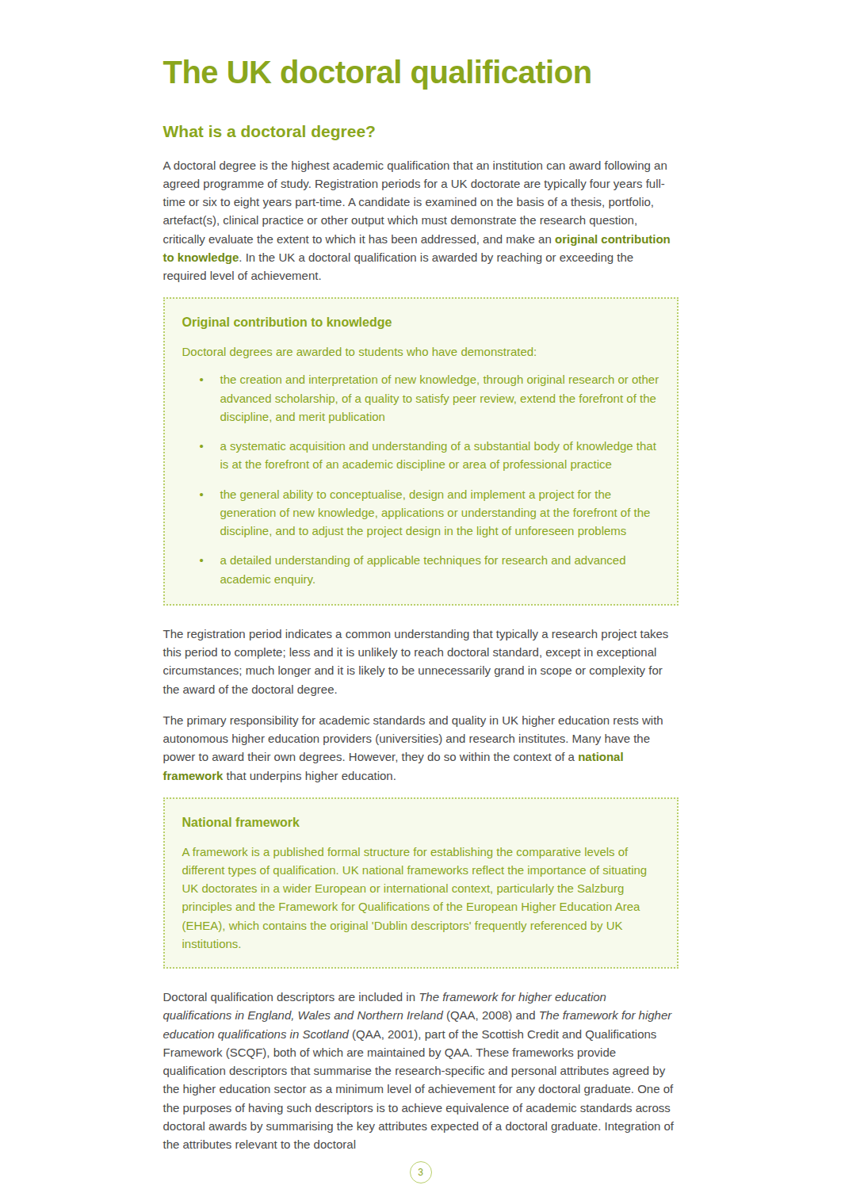The UK doctoral qualification
What is a doctoral degree?
A doctoral degree is the highest academic qualification that an institution can award following an agreed programme of study. Registration periods for a UK doctorate are typically four years full-time or six to eight years part-time. A candidate is examined on the basis of a thesis, portfolio, artefact(s), clinical practice or other output which must demonstrate the research question, critically evaluate the extent to which it has been addressed, and make an original contribution to knowledge. In the UK a doctoral qualification is awarded by reaching or exceeding the required level of achievement.
Original contribution to knowledge
Doctoral degrees are awarded to students who have demonstrated:
the creation and interpretation of new knowledge, through original research or other advanced scholarship, of a quality to satisfy peer review, extend the forefront of the discipline, and merit publication
a systematic acquisition and understanding of a substantial body of knowledge that is at the forefront of an academic discipline or area of professional practice
the general ability to conceptualise, design and implement a project for the generation of new knowledge, applications or understanding at the forefront of the discipline, and to adjust the project design in the light of unforeseen problems
a detailed understanding of applicable techniques for research and advanced academic enquiry.
The registration period indicates a common understanding that typically a research project takes this period to complete; less and it is unlikely to reach doctoral standard, except in exceptional circumstances; much longer and it is likely to be unnecessarily grand in scope or complexity for the award of the doctoral degree.
The primary responsibility for academic standards and quality in UK higher education rests with autonomous higher education providers (universities) and research institutes. Many have the power to award their own degrees. However, they do so within the context of a national framework that underpins higher education.
National framework
A framework is a published formal structure for establishing the comparative levels of different types of qualification. UK national frameworks reflect the importance of situating UK doctorates in a wider European or international context, particularly the Salzburg principles and the Framework for Qualifications of the European Higher Education Area (EHEA), which contains the original 'Dublin descriptors' frequently referenced by UK institutions.
Doctoral qualification descriptors are included in The framework for higher education qualifications in England, Wales and Northern Ireland (QAA, 2008) and The framework for higher education qualifications in Scotland (QAA, 2001), part of the Scottish Credit and Qualifications Framework (SCQF), both of which are maintained by QAA. These frameworks provide qualification descriptors that summarise the research-specific and personal attributes agreed by the higher education sector as a minimum level of achievement for any doctoral graduate. One of the purposes of having such descriptors is to achieve equivalence of academic standards across doctoral awards by summarising the key attributes expected of a doctoral graduate. Integration of the attributes relevant to the doctoral
3